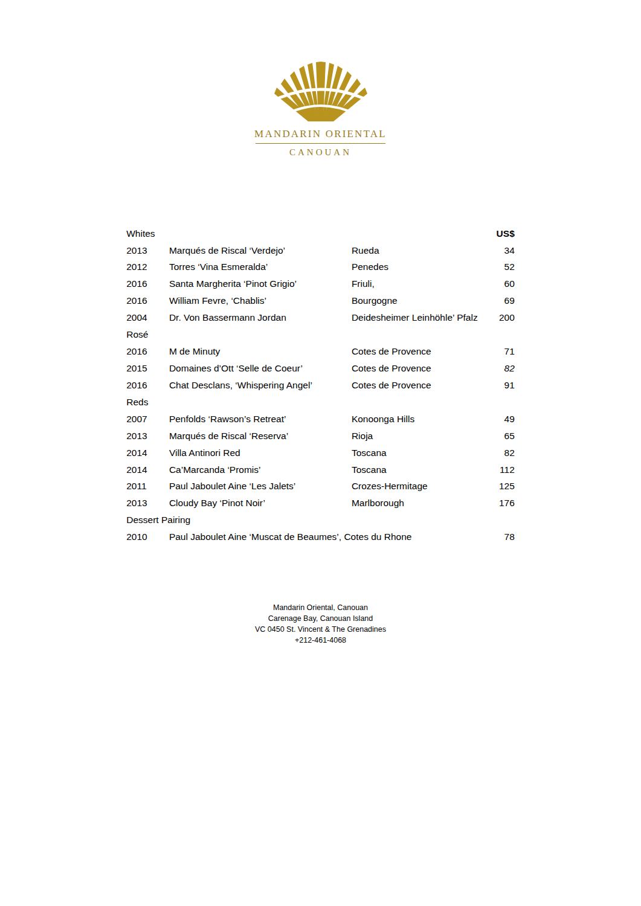MANDARIN ORIENTAL
CANOUAN
| Whites | US$ |
| 2013 | Marqués de Riscal ‘Verdejo’ | Rueda | 34 |
| 2012 | Torres ‘Vina Esmeralda’ | Penedes | 52 |
| 2016 | Santa Margherita ‘Pinot Grigio’ | Friuli, | 60 |
| 2016 | William Fevre, ‘Chablis’ | Bourgogne | 69 |
| 2004 | Dr. Von Bassermann Jordan | Deidesheimer Leinhöhle’ Pfalz | 200 |
| Rosé |
| 2016 | M de Minuty | Cotes de Provence | 71 |
| 2015 | Domaines d’Ott ‘Selle de Coeur’ | Cotes de Provence | 82 |
| 2016 | Chat Desclans, ‘Whispering Angel’ | Cotes de Provence | 91 |
| Reds |
| 2007 | Penfolds ‘Rawson’s Retreat’ | Konoonga Hills | 49 |
| 2013 | Marqués de Riscal ‘Reserva’ | Rioja | 65 |
| 2014 | Villa Antinori Red | Toscana | 82 |
| 2014 | Ca’Marcanda ‘Promis’ | Toscana | 112 |
| 2011 | Paul Jaboulet Aine ‘Les Jalets’ | Crozes-Hermitage | 125 |
| 2013 | Cloudy Bay ‘Pinot Noir’ | Marlborough | 176 |
| Dessert Pairing |
| 2010 | Paul Jaboulet Aine ‘Muscat de Beaumes’, Cotes du Rhone | 78 |
Mandarin Oriental, Canouan
Carenage Bay, Canouan Island
VC 0450 St. Vincent & The Grenadines
+212-461-4068